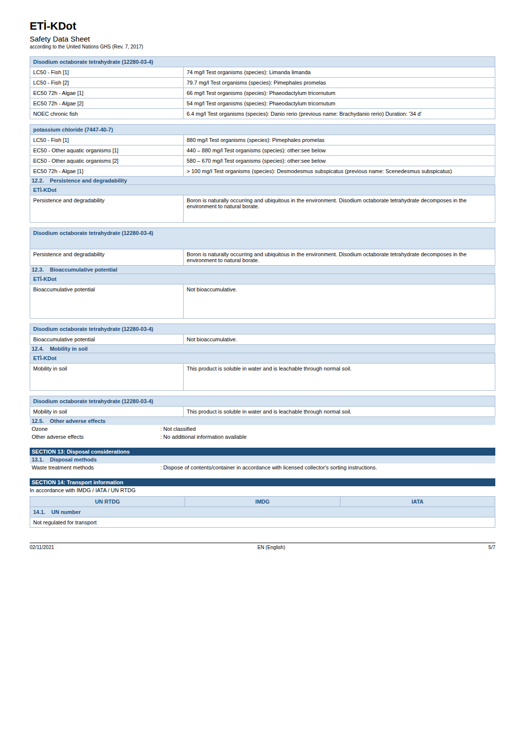ETİ-KDot
Safety Data Sheet
according to the United Nations GHS (Rev. 7, 2017)
| Disodium octaborate tetrahydrate (12280-03-4) |
| LC50 - Fish [1] | 74 mg/l Test organisms (species): Limanda limanda |
| LC50 - Fish [2] | 79.7 mg/l Test organisms (species): Pimephales promelas |
| EC50 72h - Algae [1] | 66 mg/l Test organisms (species): Phaeodactylum tricornutum |
| EC50 72h - Algae [2] | 54 mg/l Test organisms (species): Phaeodactylum tricornutum |
| NOEC chronic fish | 6.4 mg/l Test organisms (species): Danio rerio (previous name: Brachydanio rerio) Duration: '34 d' |
| potassium chloride (7447-40-7) |
| LC50 - Fish [1] | 880 mg/l Test organisms (species): Pimephales promelas |
| EC50 - Other aquatic organisms [1] | 440 – 880 mg/l Test organisms (species): other:see below |
| EC50 - Other aquatic organisms [2] | 580 – 670 mg/l Test organisms (species): other:see below |
| EC50 72h - Algae [1] | > 100 mg/l Test organisms (species): Desmodesmus subspicatus (previous name: Scenedesmus subspicatus) |
12.2. Persistence and degradability
| ETİ-KDot |
| Persistence and degradability | Boron is naturally occurring and ubiquitous in the environment. Disodium octaborate tetrahydrate decomposes in the environment to natural borate. |
| Disodium octaborate tetrahydrate (12280-03-4) |
| Persistence and degradability | Boron is naturally occurring and ubiquitous in the environment. Disodium octaborate tetrahydrate decomposes in the environment to natural borate. |
12.3. Bioaccumulative potential
| ETİ-KDot |
| Bioaccumulative potential | Not bioaccumulative. |
| Disodium octaborate tetrahydrate (12280-03-4) |
| Bioaccumulative potential | Not bioaccumulative. |
12.4. Mobility in soil
| ETİ-KDot |
| Mobility in soil | This product is soluble in water and is leachable through normal soil. |
| Disodium octaborate tetrahydrate (12280-03-4) |
| Mobility in soil | This product is soluble in water and is leachable through normal soil. |
12.5. Other adverse effects
Ozone: Not classified
Other adverse effects: No additional information available
SECTION 13: Disposal considerations
13.1. Disposal methods
Waste treatment methods: Dispose of contents/container in accordance with licensed collector's sorting instructions.
SECTION 14: Transport information
In accordance with IMDG / IATA / UN RTDG
| UN RTDG | IMDG | IATA |
| 14.1. UN number |
| Not regulated for transport |
02/11/2021
EN (English)
5/7